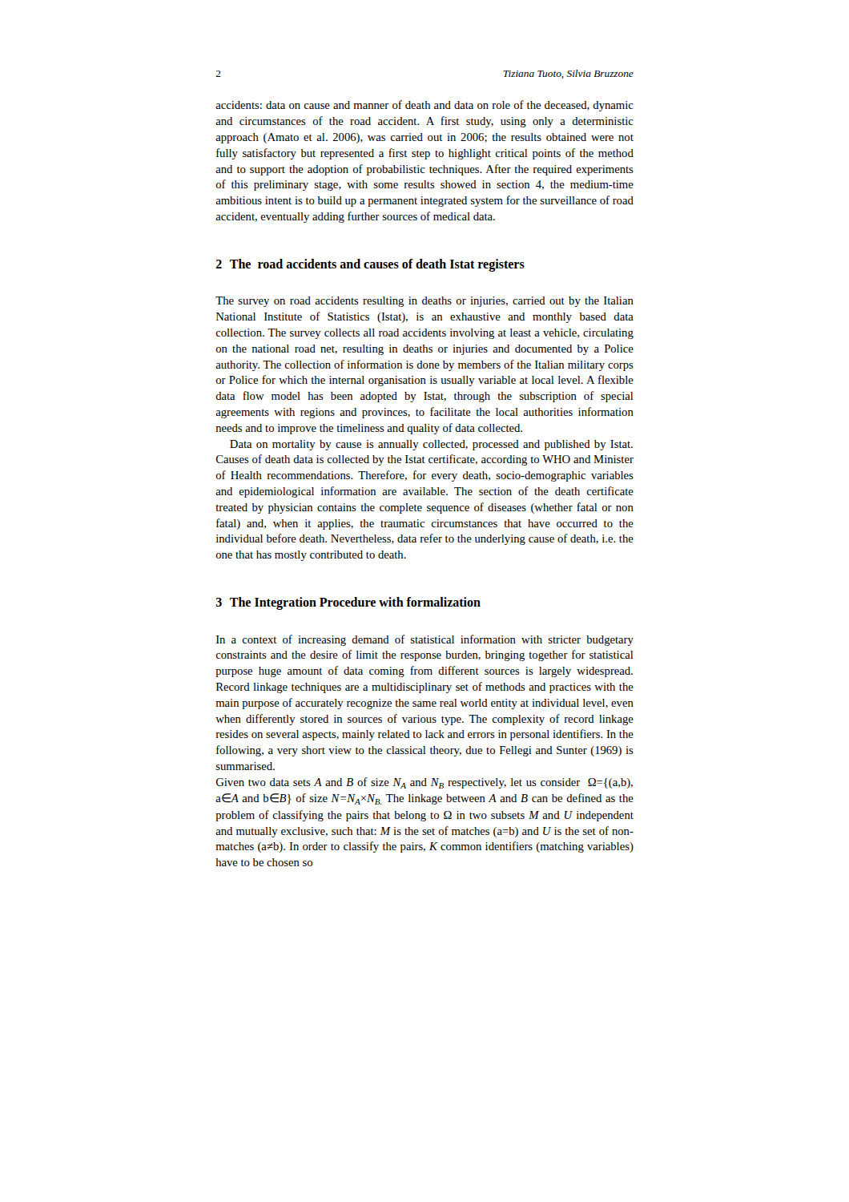2 Tiziana Tuoto, Silvia Bruzzone
accidents: data on cause and manner of death and data on role of the deceased, dynamic and circumstances of the road accident. A first study, using only a deterministic approach (Amato et al. 2006), was carried out in 2006; the results obtained were not fully satisfactory but represented a first step to highlight critical points of the method and to support the adoption of probabilistic techniques. After the required experiments of this preliminary stage, with some results showed in section 4, the medium-time ambitious intent is to build up a permanent integrated system for the surveillance of road accident, eventually adding further sources of medical data.
2 The road accidents and causes of death Istat registers
The survey on road accidents resulting in deaths or injuries, carried out by the Italian National Institute of Statistics (Istat), is an exhaustive and monthly based data collection. The survey collects all road accidents involving at least a vehicle, circulating on the national road net, resulting in deaths or injuries and documented by a Police authority. The collection of information is done by members of the Italian military corps or Police for which the internal organisation is usually variable at local level. A flexible data flow model has been adopted by Istat, through the subscription of special agreements with regions and provinces, to facilitate the local authorities information needs and to improve the timeliness and quality of data collected.
Data on mortality by cause is annually collected, processed and published by Istat. Causes of death data is collected by the Istat certificate, according to WHO and Minister of Health recommendations. Therefore, for every death, socio-demographic variables and epidemiological information are available. The section of the death certificate treated by physician contains the complete sequence of diseases (whether fatal or non fatal) and, when it applies, the traumatic circumstances that have occurred to the individual before death. Nevertheless, data refer to the underlying cause of death, i.e. the one that has mostly contributed to death.
3 The Integration Procedure with formalization
In a context of increasing demand of statistical information with stricter budgetary constraints and the desire of limit the response burden, bringing together for statistical purpose huge amount of data coming from different sources is largely widespread. Record linkage techniques are a multidisciplinary set of methods and practices with the main purpose of accurately recognize the same real world entity at individual level, even when differently stored in sources of various type. The complexity of record linkage resides on several aspects, mainly related to lack and errors in personal identifiers. In the following, a very short view to the classical theory, due to Fellegi and Sunter (1969) is summarised.
Given two data sets A and B of size NA and NB respectively, let us consider Ω={(a,b), a∈A and b∈B} of size N=NA×NB. The linkage between A and B can be defined as the problem of classifying the pairs that belong to Ω in two subsets M and U independent and mutually exclusive, such that: M is the set of matches (a=b) and U is the set of non-matches (a≠b). In order to classify the pairs, K common identifiers (matching variables) have to be chosen so